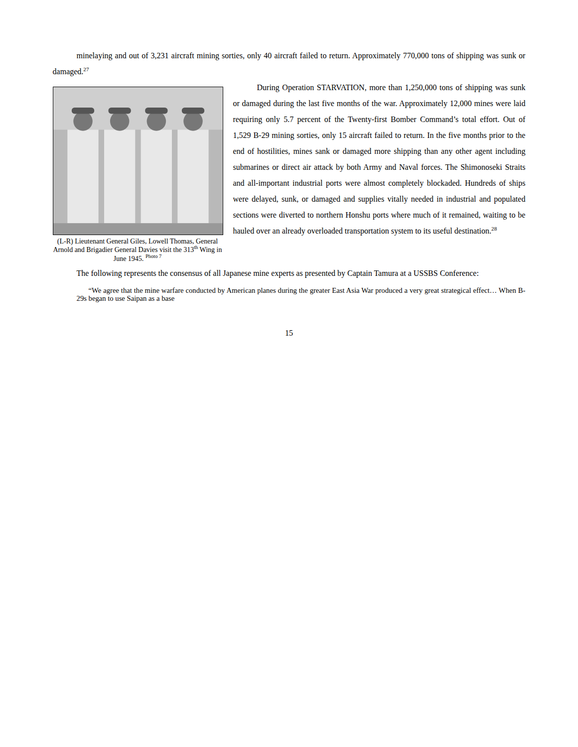minelaying and out of 3,231 aircraft mining sorties, only 40 aircraft failed to return. Approximately 770,000 tons of shipping was sunk or damaged.27
(L-R) Lieutenant General Giles, Lowell Thomas, General Arnold and Brigadier General Davies visit the 313th Wing in June 1945. Photo 7
During Operation STARVATION, more than 1,250,000 tons of shipping was sunk or damaged during the last five months of the war. Approximately 12,000 mines were laid requiring only 5.7 percent of the Twenty-first Bomber Command’s total effort. Out of 1,529 B-29 mining sorties, only 15 aircraft failed to return. In the five months prior to the end of hostilities, mines sank or damaged more shipping than any other agent including submarines or direct air attack by both Army and Naval forces. The Shimonoseki Straits and all-important industrial ports were almost completely blockaded. Hundreds of ships were delayed, sunk, or damaged and supplies vitally needed in industrial and populated sections were diverted to northern Honshu ports where much of it remained, waiting to be hauled over an already overloaded transportation system to its useful destination.28
The following represents the consensus of all Japanese mine experts as presented by Captain Tamura at a USSBS Conference:
“We agree that the mine warfare conducted by American planes during the greater East Asia War produced a very great strategical effect… When B-29s began to use Saipan as a base
15